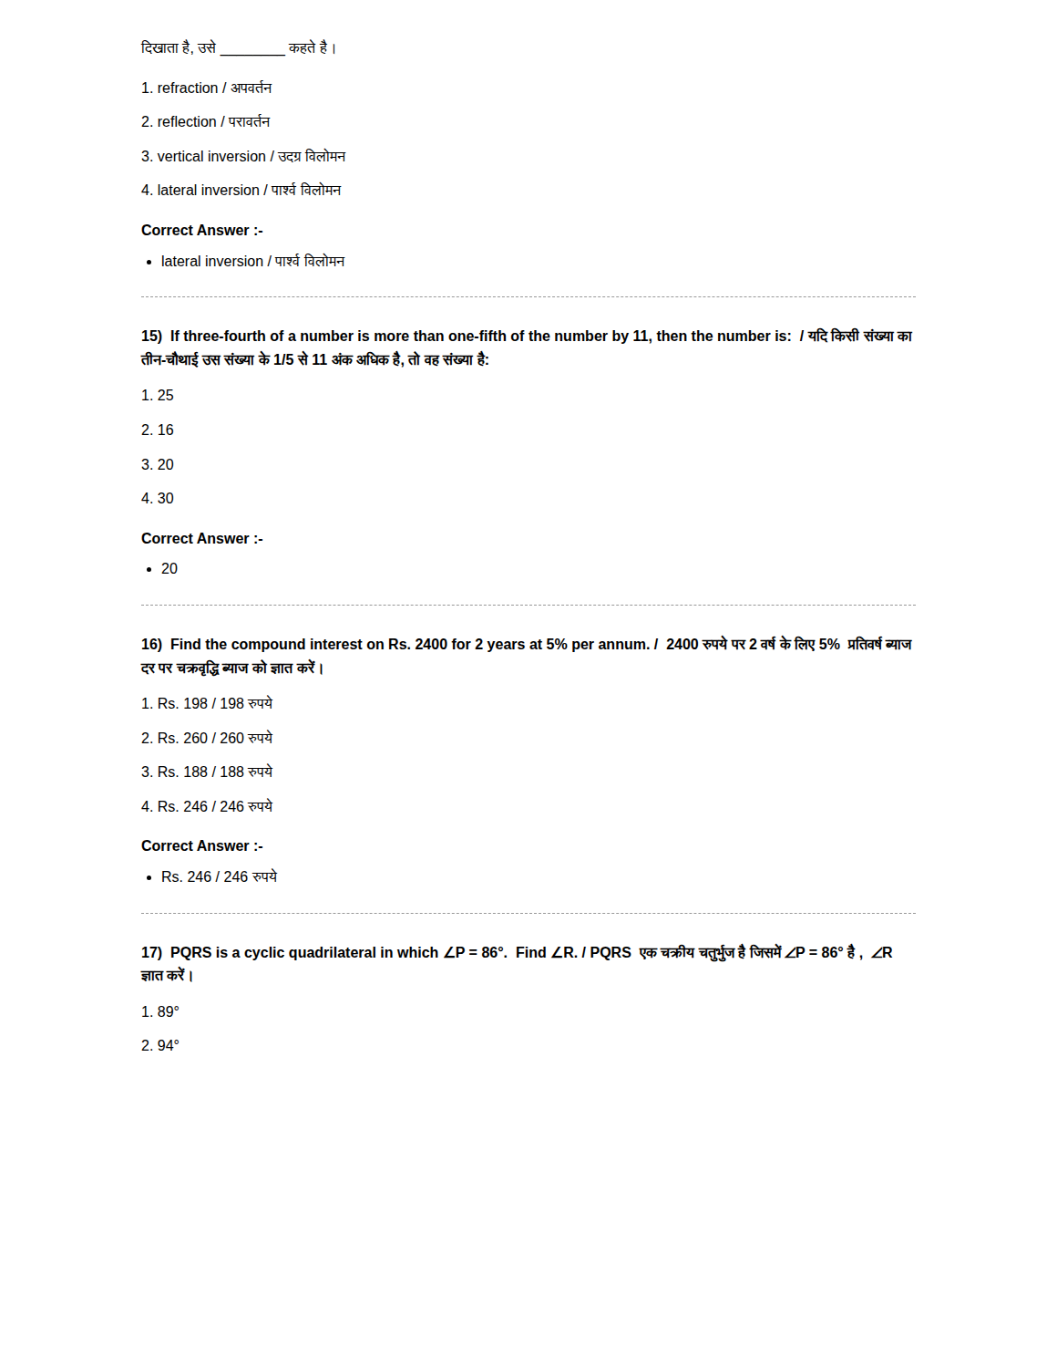दिखाता है, उसे ________ कहते है।
1. refraction / अपवर्तन
2. reflection / परावर्तन
3. vertical inversion / उदग्र विलोमन
4. lateral inversion / पार्श्व विलोमन
Correct Answer :-
lateral inversion / पार्श्व विलोमन
15) If three-fourth of a number is more than one-fifth of the number by 11, then the number is: / यदि किसी संख्या का तीन-चौथाई उस संख्या के 1/5 से 11 अंक अधिक है, तो वह संख्या है:
1. 25
2. 16
3. 20
4. 30
Correct Answer :-
20
16) Find the compound interest on Rs. 2400 for 2 years at 5% per annum. / 2400 रुपये पर 2 वर्ष के लिए 5% प्रतिवर्ष ब्याज दर पर चक्रवृद्धि ब्याज को ज्ञात करें।
1. Rs. 198 / 198 रुपये
2. Rs. 260 / 260 रुपये
3. Rs. 188 / 188 रुपये
4. Rs. 246 / 246 रुपये
Correct Answer :-
Rs. 246 / 246 रुपये
17) PQRS is a cyclic quadrilateral in which ∠P = 86°. Find ∠R. / PQRS एक चक्रीय चतुर्भुज है जिसमें ∠P = 86° है , ∠R ज्ञात करें।
1. 89°
2. 94°